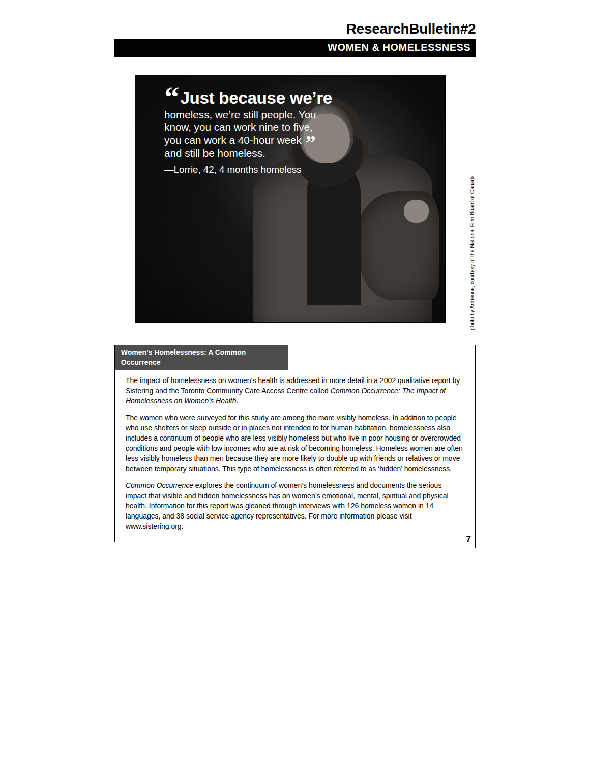Research Bulletin#2
WOMEN & HOMELESSNESS
“Just because we’re
homeless, we’re still people. You
know, you can work nine to five,
you can work a 40-hour week ”
and still be homeless.
—Lorrie, 42, 4 months homeless
photo by Adrienne, courtesy of the National Film Board of Canada
Women’s Homelessness: A Common Occurrence
The impact of homelessness on women’s health is addressed in more detail in a 2002 qualitative report by Sistering and the Toronto Community Care Access Centre called Common Occurrence: The Impact of Homelessness on Women’s Health.
The women who were surveyed for this study are among the more visibly homeless. In addition to people who use shelters or sleep outside or in places not intended to for human habitation, homelessness also includes a continuum of people who are less visibly homeless but who live in poor housing or overcrowded conditions and people with low incomes who are at risk of becoming homeless. Homeless women are often less visibly homeless than men because they are more likely to double up with friends or relatives or move between temporary situations. This type of homelessness is often referred to as ‘hidden’ homelessness.
Common Occurrence explores the continuum of women’s homelessness and documents the serious impact that visible and hidden homelessness has on women’s emotional, mental, spiritual and physical health. Information for this report was gleaned through interviews with 126 homeless women in 14 languages, and 38 social service agency representatives. For more information please visit www.sistering.org.
7